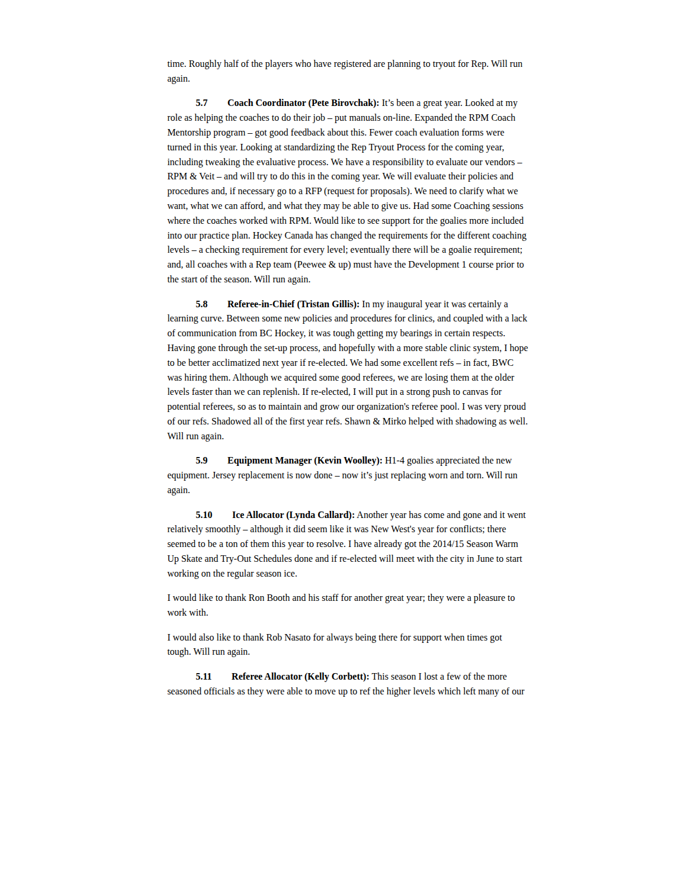time. Roughly half of the players who have registered are planning to tryout for Rep. Will run again.
5.7 Coach Coordinator (Pete Birovchak): It’s been a great year. Looked at my role as helping the coaches to do their job – put manuals on-line. Expanded the RPM Coach Mentorship program – got good feedback about this. Fewer coach evaluation forms were turned in this year. Looking at standardizing the Rep Tryout Process for the coming year, including tweaking the evaluative process. We have a responsibility to evaluate our vendors – RPM & Veit – and will try to do this in the coming year. We will evaluate their policies and procedures and, if necessary go to a RFP (request for proposals). We need to clarify what we want, what we can afford, and what they may be able to give us. Had some Coaching sessions where the coaches worked with RPM. Would like to see support for the goalies more included into our practice plan. Hockey Canada has changed the requirements for the different coaching levels – a checking requirement for every level; eventually there will be a goalie requirement; and, all coaches with a Rep team (Peewee & up) must have the Development 1 course prior to the start of the season. Will run again.
5.8 Referee-in-Chief (Tristan Gillis): In my inaugural year it was certainly a learning curve. Between some new policies and procedures for clinics, and coupled with a lack of communication from BC Hockey, it was tough getting my bearings in certain respects. Having gone through the set-up process, and hopefully with a more stable clinic system, I hope to be better acclimatized next year if re-elected. We had some excellent refs – in fact, BWC was hiring them. Although we acquired some good referees, we are losing them at the older levels faster than we can replenish. If re-elected, I will put in a strong push to canvas for potential referees, so as to maintain and grow our organization's referee pool. I was very proud of our refs. Shadowed all of the first year refs. Shawn & Mirko helped with shadowing as well. Will run again.
5.9 Equipment Manager (Kevin Woolley): H1-4 goalies appreciated the new equipment. Jersey replacement is now done – now it’s just replacing worn and torn. Will run again.
5.10 Ice Allocator (Lynda Callard): Another year has come and gone and it went relatively smoothly – although it did seem like it was New West's year for conflicts; there seemed to be a ton of them this year to resolve. I have already got the 2014/15 Season Warm Up Skate and Try-Out Schedules done and if re-elected will meet with the city in June to start working on the regular season ice.
I would like to thank Ron Booth and his staff for another great year; they were a pleasure to work with.
I would also like to thank Rob Nasato for always being there for support when times got tough. Will run again.
5.11 Referee Allocator (Kelly Corbett): This season I lost a few of the more seasoned officials as they were able to move up to ref the higher levels which left many of our